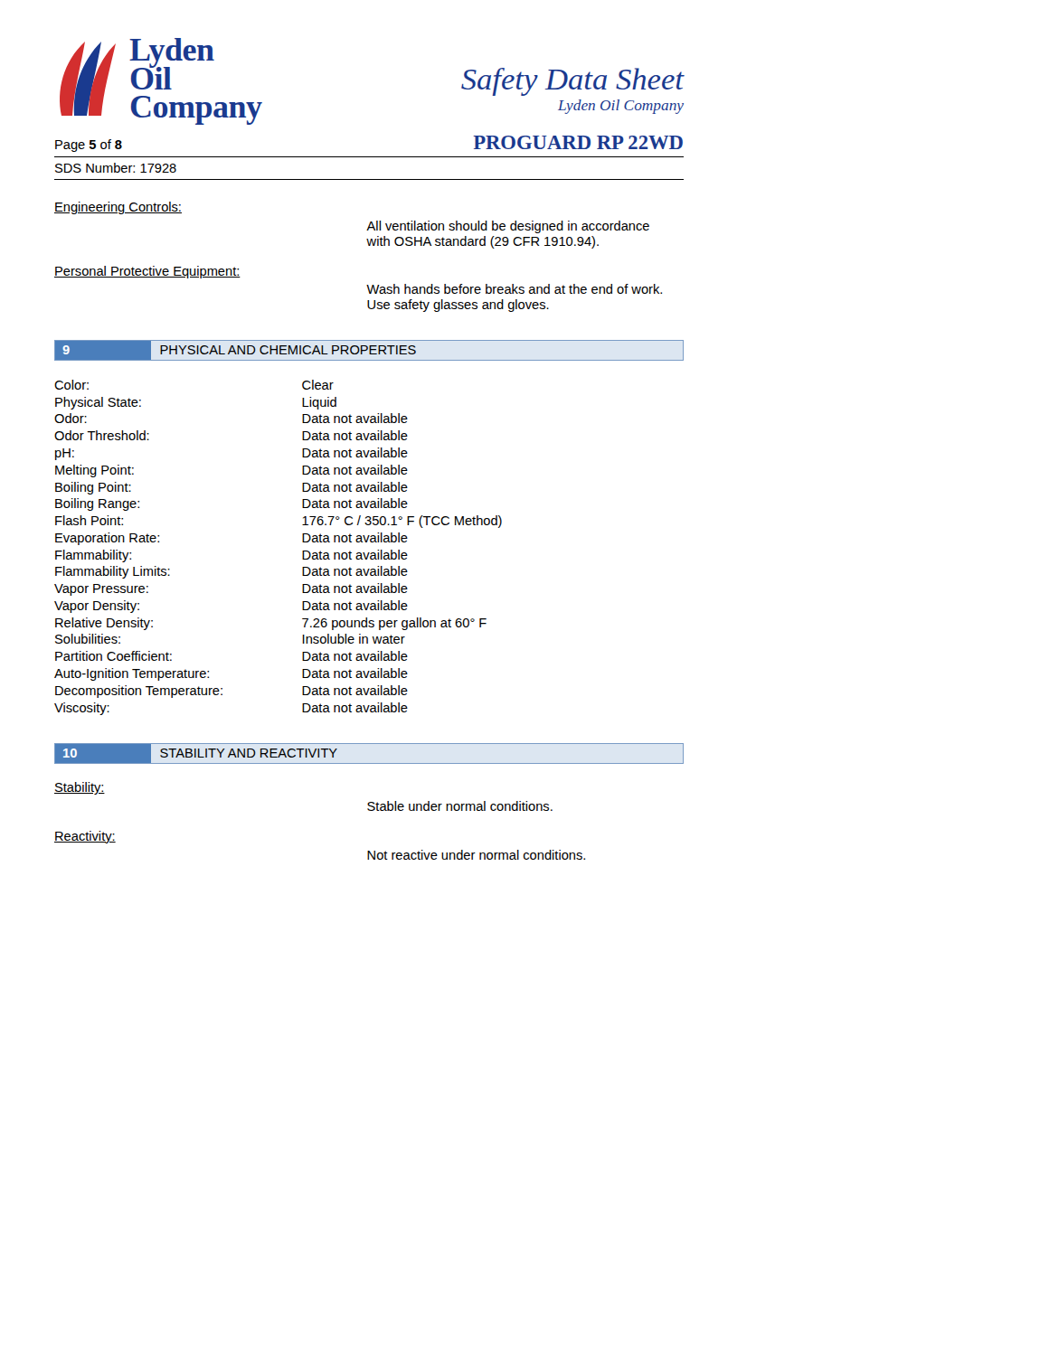Lyden
Oil
Company
Safety Data Sheet
Lyden Oil Company
Page 5 of 8
PROGUARD RP 22WD
SDS Number: 17928
Engineering Controls:
All ventilation should be designed in accordance
with OSHA standard (29 CFR 1910.94).
Personal Protective Equipment:
Wash hands before breaks and at the end of work.
Use safety glasses and gloves.
9
PHYSICAL AND CHEMICAL PROPERTIES
| Color: | Clear |
| Physical State: | Liquid |
| Odor: | Data not available |
| Odor Threshold: | Data not available |
| pH: | Data not available |
| Melting Point: | Data not available |
| Boiling Point: | Data not available |
| Boiling Range: | Data not available |
| Flash Point: | 176.7° C / 350.1° F (TCC Method) |
| Evaporation Rate: | Data not available |
| Flammability: | Data not available |
| Flammability Limits: | Data not available |
| Vapor Pressure: | Data not available |
| Vapor Density: | Data not available |
| Relative Density: | 7.26 pounds per gallon at 60° F |
| Solubilities: | Insoluble in water |
| Partition Coefficient: | Data not available |
| Auto-Ignition Temperature: | Data not available |
| Decomposition Temperature: | Data not available |
| Viscosity: | Data not available |
10
STABILITY AND REACTIVITY
Stability:
Stable under normal conditions.
Reactivity:
Not reactive under normal conditions.